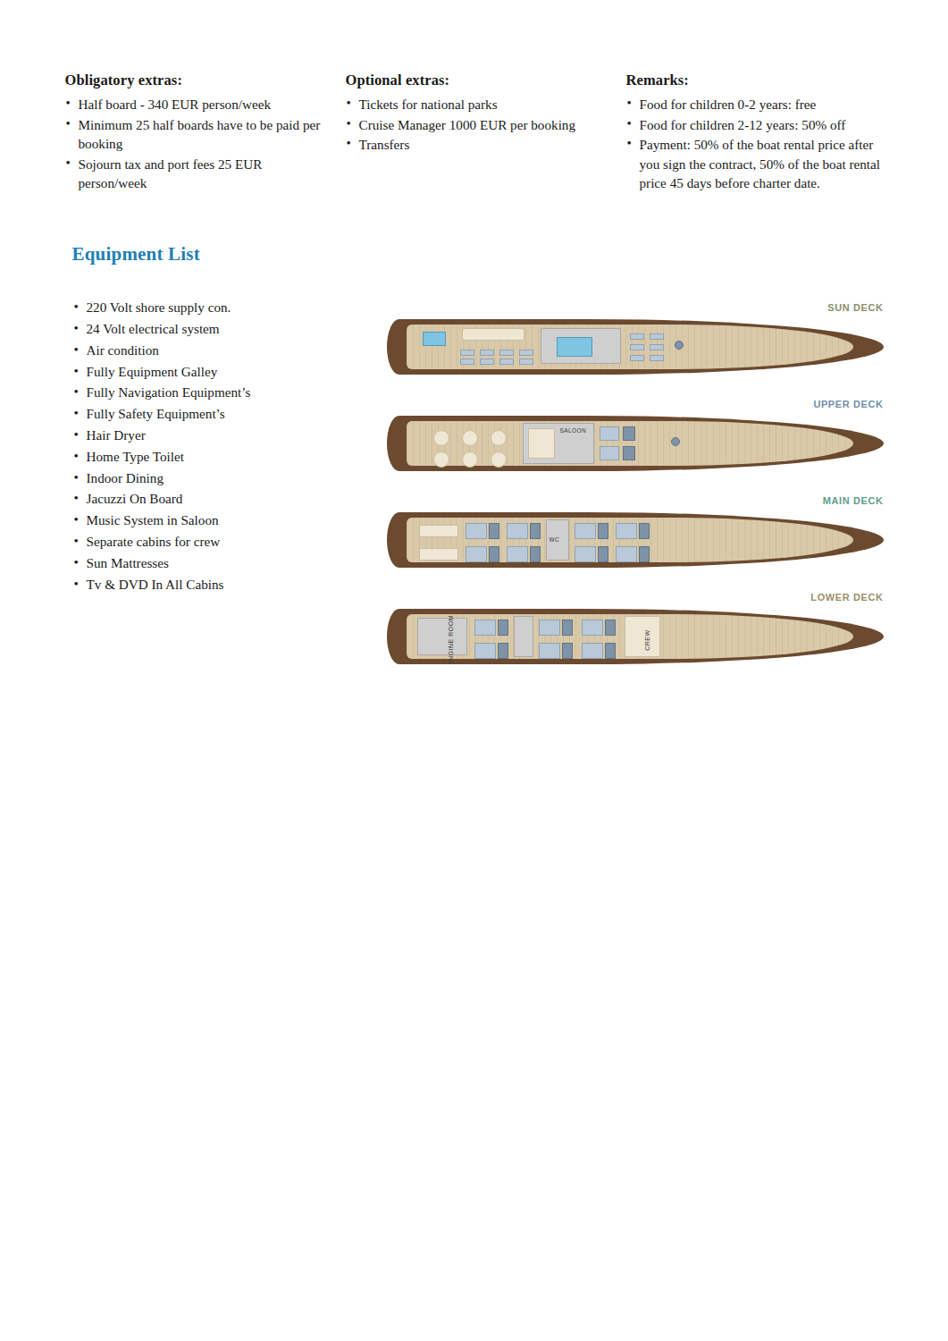Obligatory extras:
Half board - 340 EUR person/week
Minimum 25 half boards have to be paid per booking
Sojourn tax and port fees 25 EUR person/week
Optional extras:
Tickets for national parks
Cruise Manager 1000 EUR per booking
Transfers
Remarks:
Food for children 0-2 years: free
Food for children 2-12 years: 50% off
Payment: 50% of the boat rental price after you sign the contract, 50% of the boat rental price 45 days before charter date.
Equipment List
220 Volt shore supply con.
24 Volt electrical system
Air condition
Fully Equipment Galley
Fully Navigation Equipment’s
Fully Safety Equipment’s
Hair Dryer
Home Type Toilet
Indoor Dining
Jacuzzi On Board
Music System in Saloon
Separate cabins for crew
Sun Mattresses
Tv & DVD In All Cabins
SUN DECK
UPPER DECK
SALOON
MAIN DECK
WC
LOWER DECK
ENGINE ROOM
CREW